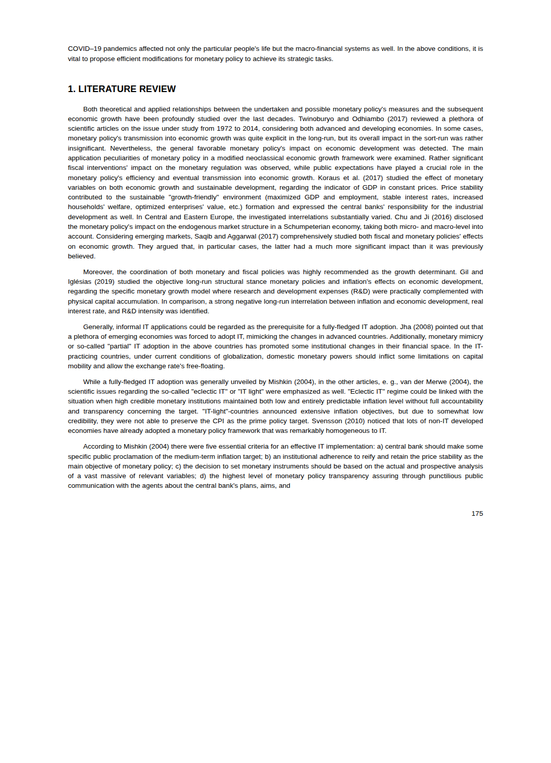COVID–19 pandemics affected not only the particular people's life but the macro-financial systems as well. In the above conditions, it is vital to propose efficient modifications for monetary policy to achieve its strategic tasks.
1. LITERATURE REVIEW
Both theoretical and applied relationships between the undertaken and possible monetary policy's measures and the subsequent economic growth have been profoundly studied over the last decades. Twinoburyo and Odhiambo (2017) reviewed a plethora of scientific articles on the issue under study from 1972 to 2014, considering both advanced and developing economies. In some cases, monetary policy's transmission into economic growth was quite explicit in the long-run, but its overall impact in the sort-run was rather insignificant. Nevertheless, the general favorable monetary policy's impact on economic development was detected. The main application peculiarities of monetary policy in a modified neoclassical economic growth framework were examined. Rather significant fiscal interventions' impact on the monetary regulation was observed, while public expectations have played a crucial role in the monetary policy's efficiency and eventual transmission into economic growth. Koraus et al. (2017) studied the effect of monetary variables on both economic growth and sustainable development, regarding the indicator of GDP in constant prices. Price stability contributed to the sustainable "growth-friendly" environment (maximized GDP and employment, stable interest rates, increased households' welfare, optimized enterprises' value, etc.) formation and expressed the central banks' responsibility for the industrial development as well. In Central and Eastern Europe, the investigated interrelations substantially varied. Chu and Ji (2016) disclosed the monetary policy's impact on the endogenous market structure in a Schumpeterian economy, taking both micro- and macro-level into account. Considering emerging markets, Saqib and Aggarwal (2017) comprehensively studied both fiscal and monetary policies' effects on economic growth. They argued that, in particular cases, the latter had a much more significant impact than it was previously believed.
Moreover, the coordination of both monetary and fiscal policies was highly recommended as the growth determinant. Gil and Iglésias (2019) studied the objective long-run structural stance monetary policies and inflation's effects on economic development, regarding the specific monetary growth model where research and development expenses (R&D) were practically complemented with physical capital accumulation. In comparison, a strong negative long-run interrelation between inflation and economic development, real interest rate, and R&D intensity was identified.
Generally, informal IT applications could be regarded as the prerequisite for a fully-fledged IT adoption. Jha (2008) pointed out that a plethora of emerging economies was forced to adopt IT, mimicking the changes in advanced countries. Additionally, monetary mimicry or so-called "partial" IT adoption in the above countries has promoted some institutional changes in their financial space. In the IT-practicing countries, under current conditions of globalization, domestic monetary powers should inflict some limitations on capital mobility and allow the exchange rate's free-floating.
While a fully-fledged IT adoption was generally unveiled by Mishkin (2004), in the other articles, e. g., van der Merwe (2004), the scientific issues regarding the so-called "eclectic IT" or "IT light" were emphasized as well. "Eclectic IT" regime could be linked with the situation when high credible monetary institutions maintained both low and entirely predictable inflation level without full accountability and transparency concerning the target. "IT-light"-countries announced extensive inflation objectives, but due to somewhat low credibility, they were not able to preserve the CPI as the prime policy target. Svensson (2010) noticed that lots of non-IT developed economies have already adopted a monetary policy framework that was remarkably homogeneous to IT.
According to Mishkin (2004) there were five essential criteria for an effective IT implementation: a) central bank should make some specific public proclamation of the medium-term inflation target; b) an institutional adherence to reify and retain the price stability as the main objective of monetary policy; c) the decision to set monetary instruments should be based on the actual and prospective analysis of a vast massive of relevant variables; d) the highest level of monetary policy transparency assuring through punctilious public communication with the agents about the central bank's plans, aims, and
175